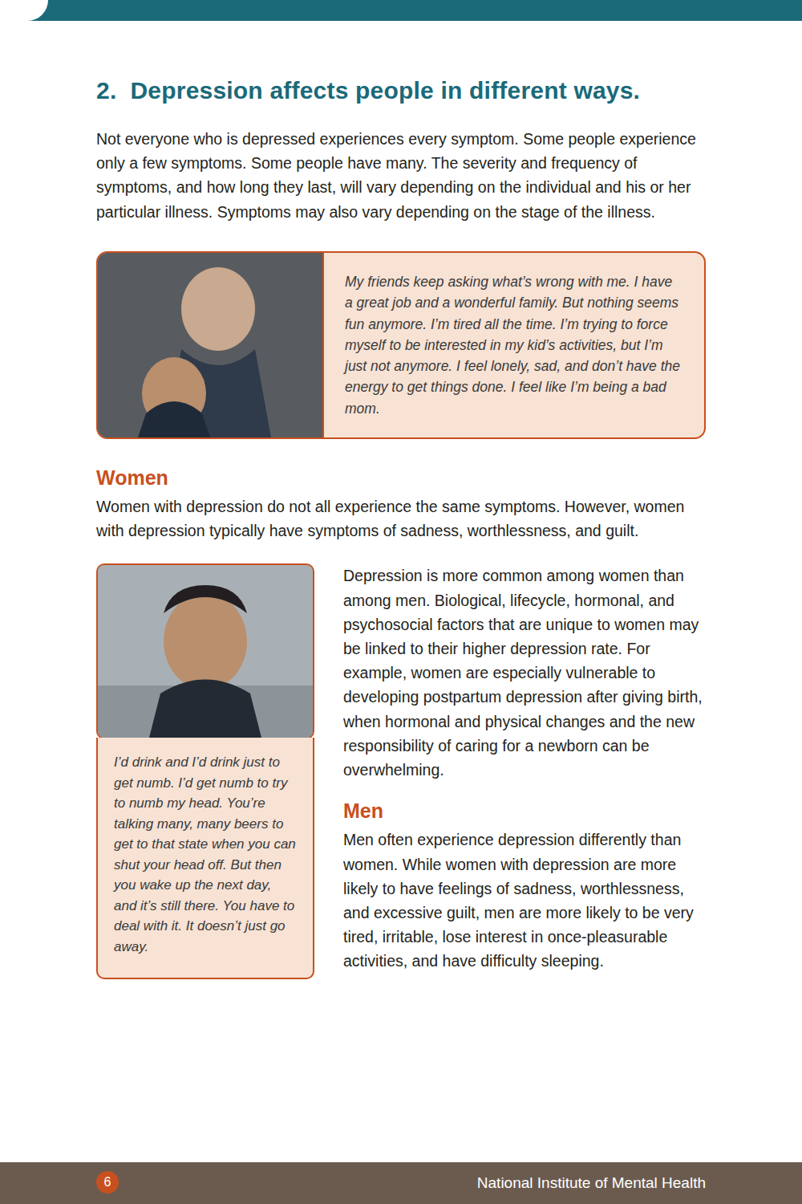2. Depression affects people in different ways.
Not everyone who is depressed experiences every symptom. Some people experience only a few symptoms. Some people have many. The severity and frequency of symptoms, and how long they last, will vary depending on the individual and his or her particular illness. Symptoms may also vary depending on the stage of the illness.
My friends keep asking what’s wrong with me. I have a great job and a wonderful family. But nothing seems fun anymore. I’m tired all the time. I’m trying to force myself to be interested in my kid’s activities, but I’m just not anymore. I feel lonely, sad, and don’t have the energy to get things done. I feel like I’m being a bad mom.
Women
Women with depression do not all experience the same symptoms. However, women with depression typically have symptoms of sadness, worthlessness, and guilt.
I’d drink and I’d drink just to get numb. I’d get numb to try to numb my head. You’re talking many, many beers to get to that state when you can shut your head off. But then you wake up the next day, and it’s still there. You have to deal with it. It doesn’t just go away.
Depression is more common among women than among men. Biological, lifecycle, hormonal, and psychosocial factors that are unique to women may be linked to their higher depression rate. For example, women are especially vulnerable to developing postpartum depression after giving birth, when hormonal and physical changes and the new responsibility of caring for a newborn can be overwhelming.
Men
Men often experience depression differently than women. While women with depression are more likely to have feelings of sadness, worthlessness, and excessive guilt, men are more likely to be very tired, irritable, lose interest in once-pleasurable activities, and have difficulty sleeping.
6
National Institute of Mental Health